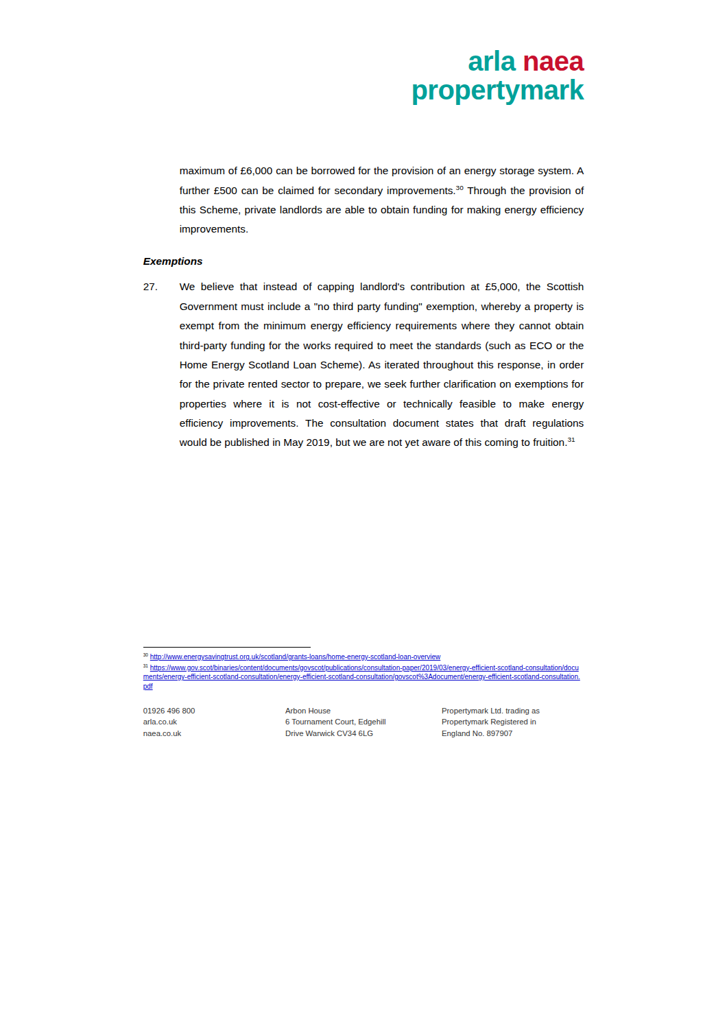arla naea
propertymark
maximum of £6,000 can be borrowed for the provision of an energy storage system. A further £500 can be claimed for secondary improvements.30 Through the provision of this Scheme, private landlords are able to obtain funding for making energy efficiency improvements.
Exemptions
We believe that instead of capping landlord's contribution at £5,000, the Scottish Government must include a "no third party funding" exemption, whereby a property is exempt from the minimum energy efficiency requirements where they cannot obtain third-party funding for the works required to meet the standards (such as ECO or the Home Energy Scotland Loan Scheme). As iterated throughout this response, in order for the private rented sector to prepare, we seek further clarification on exemptions for properties where it is not cost-effective or technically feasible to make energy efficiency improvements. The consultation document states that draft regulations would be published in May 2019, but we are not yet aware of this coming to fruition.31
30 http://www.energysavingtrust.org.uk/scotland/grants-loans/home-energy-scotland-loan-overview
31 https://www.gov.scot/binaries/content/documents/govscot/publications/consultation-paper/2019/03/energy-efficient-scotland-consultation/documents/energy-efficient-scotland-consultation/energy-efficient-scotland-consultation/govscot%3Adocument/energy-efficient-scotland-consultation.pdf
01926 496 800
arla.co.uk
naea.co.uk
Arbon House
6 Tournament Court, Edgehill
Drive Warwick CV34 6LG
Propertymark Ltd. trading as
Propertymark Registered in
England No. 897907